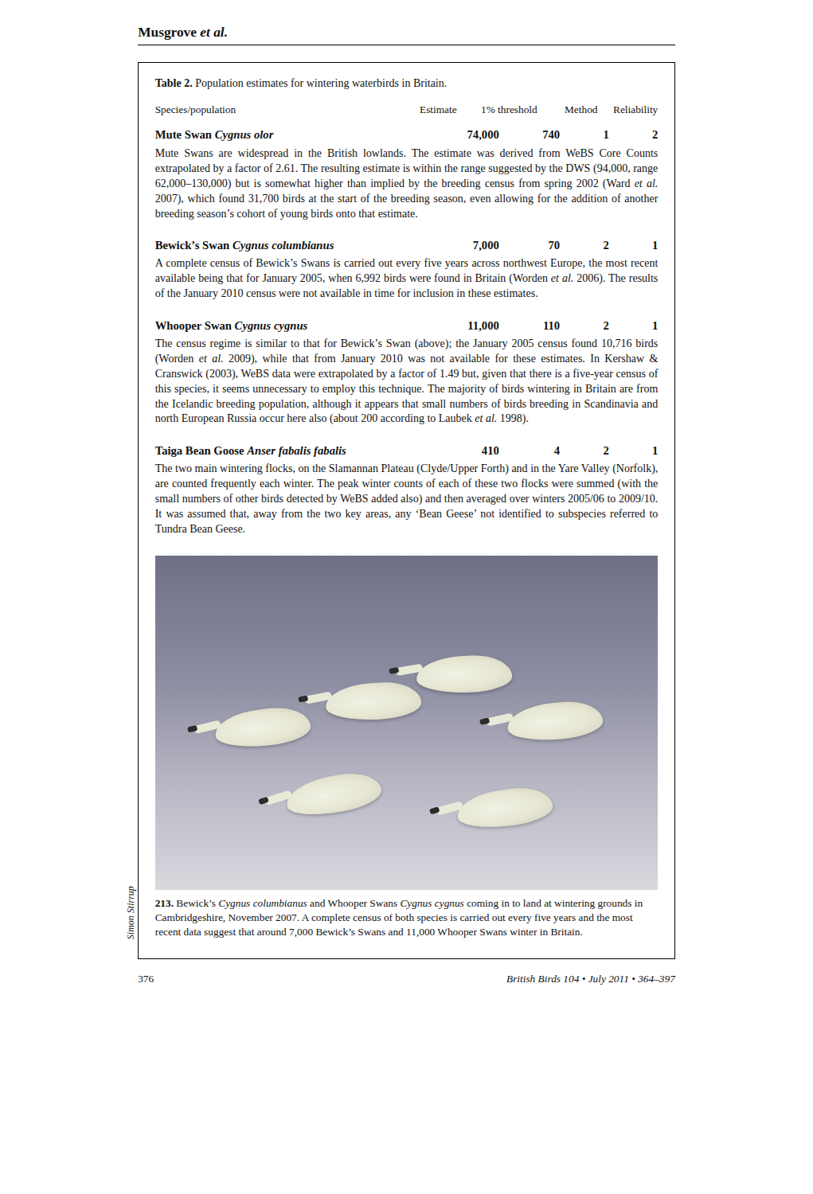Musgrove et al.
Table 2. Population estimates for wintering waterbirds in Britain.
| Species/population | Estimate | 1% threshold | Method | Reliability |
| --- | --- | --- | --- | --- |
Mute Swan Cygnus olor 74,000 740 1 2
Mute Swans are widespread in the British lowlands. The estimate was derived from WeBS Core Counts extrapolated by a factor of 2.61. The resulting estimate is within the range suggested by the DWS (94,000, range 62,000–130,000) but is somewhat higher than implied by the breeding census from spring 2002 (Ward et al. 2007), which found 31,700 birds at the start of the breeding season, even allowing for the addition of another breeding season’s cohort of young birds onto that estimate.
Bewick’s Swan Cygnus columbianus 7,000 70 2 1
A complete census of Bewick’s Swans is carried out every five years across northwest Europe, the most recent available being that for January 2005, when 6,992 birds were found in Britain (Worden et al. 2006). The results of the January 2010 census were not available in time for inclusion in these estimates.
Whooper Swan Cygnus cygnus 11,000 110 2 1
The census regime is similar to that for Bewick’s Swan (above); the January 2005 census found 10,716 birds (Worden et al. 2009), while that from January 2010 was not available for these estimates. In Kershaw & Cranswick (2003), WeBS data were extrapolated by a factor of 1.49 but, given that there is a five-year census of this species, it seems unnecessary to employ this technique. The majority of birds wintering in Britain are from the Icelandic breeding population, although it appears that small numbers of birds breeding in Scandinavia and north European Russia occur here also (about 200 according to Laubek et al. 1998).
Taiga Bean Goose Anser fabalis fabalis 410 4 2 1
The two main wintering flocks, on the Slamannan Plateau (Clyde/Upper Forth) and in the Yare Valley (Norfolk), are counted frequently each winter. The peak winter counts of each of these two flocks were summed (with the small numbers of other birds detected by WeBS added also) and then averaged over winters 2005/06 to 2009/10. It was assumed that, away from the two key areas, any ‘Bean Geese’ not identified to subspecies referred to Tundra Bean Geese.
Simon Stirrup
213. Bewick’s Cygnus columbianus and Whooper Swans Cygnus cygnus coming in to land at wintering grounds in Cambridgeshire, November 2007. A complete census of both species is carried out every five years and the most recent data suggest that around 7,000 Bewick’s Swans and 11,000 Whooper Swans winter in Britain.
376 British Birds 104 • July 2011 • 364–397